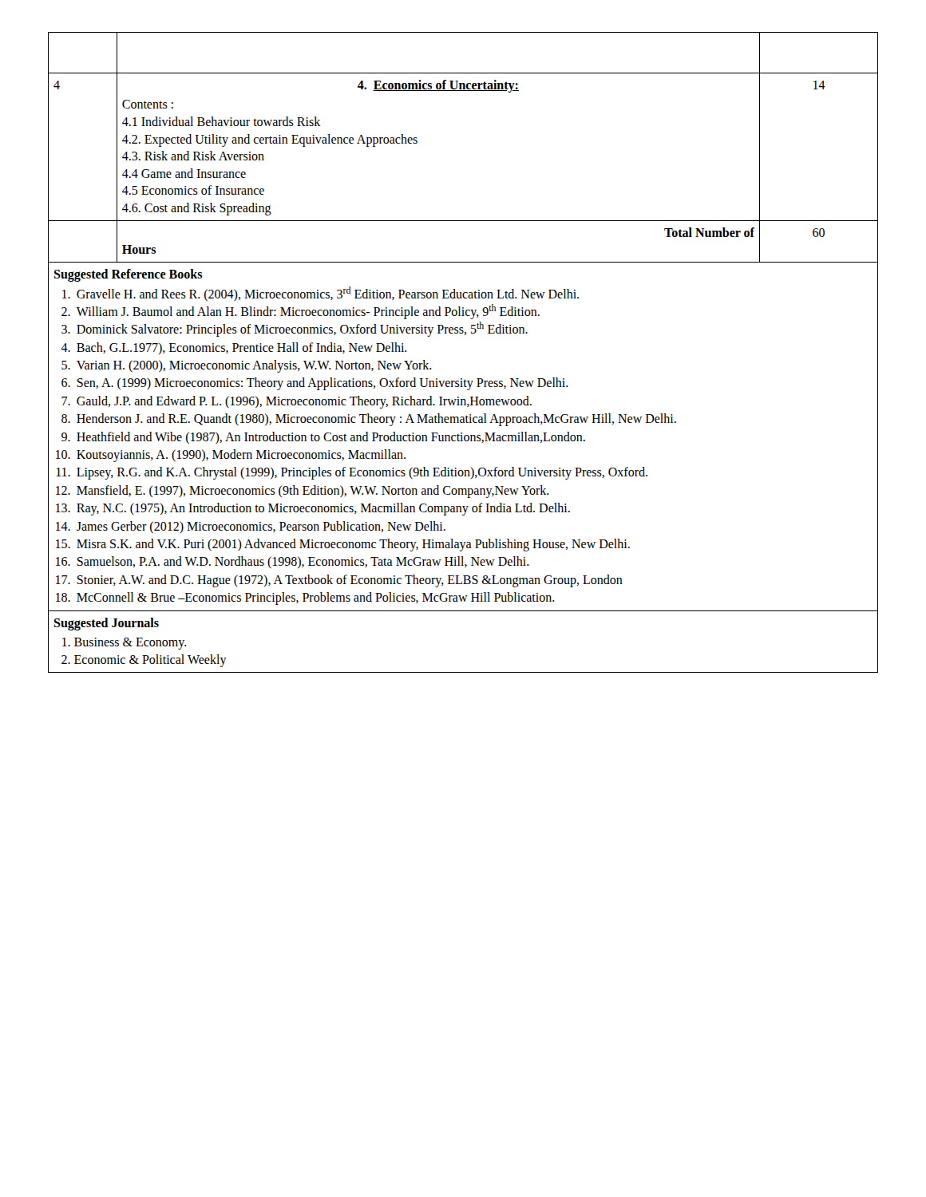| 4 | 4. Economics of Uncertainty: Contents : 4.1 Individual Behaviour towards Risk 4.2. Expected Utility and certain Equivalence Approaches 4.3. Risk and Risk Aversion 4.4 Game and Insurance 4.5 Economics of Insurance 4.6. Cost and Risk Spreading | 14 |
| | Total Number of Hours | 60 |
| Suggested Reference Books Gravelle H. and Rees R. (2004), Microeconomics, 3 rd Edition, Pearson Education Ltd. New Delhi. William J. Baumol and Alan H. Blindr: Microeconomics- Principle and Policy, 9 th Edition. Dominick Salvatore: Principles of Microeconmics, Oxford University Press, 5 th Edition. Bach, G.L.1977), Economics, Prentice Hall of India, New Delhi. Varian H. (2000), Microeconomic Analysis, W.W. Norton, New York. Sen, A. (1999) Microeconomics: Theory and Applications, Oxford University Press, New Delhi. Gauld, J.P. and Edward P. L. (1996), Microeconomic Theory, Richard. Irwin,Homewood. Henderson J. and R.E. Quandt (1980), Microeconomic Theory : A Mathematical Approach,McGraw Hill, New Delhi. Heathfield and Wibe (1987), An Introduction to Cost and Production Functions,Macmillan,London. Koutsoyiannis, A. (1990), Modern Microeconomics, Macmillan. Lipsey, R.G. and K.A. Chrystal (1999), Principles of Economics (9th Edition),Oxford University Press, Oxford. Mansfield, E. (1997), Microeconomics (9th Edition), W.W. Norton and Company,New York. Ray, N.C. (1975), An Introduction to Microeconomics, Macmillan Company of India Ltd. Delhi. James Gerber (2012) Microeconomics, Pearson Publication, New Delhi. Misra S.K. and V.K. Puri (2001) Advanced Microeconomc Theory, Himalaya Publishing House, New Delhi. Samuelson, P.A. and W.D. Nordhaus (1998), Economics, Tata McGraw Hill, New Delhi. Stonier, A.W. and D.C. Hague (1972), A Textbook of Economic Theory, ELBS &Longman Group, London McConnell & Brue –Economics Principles, Problems and Policies, McGraw Hill Publication. |
| Suggested Journals Business & Economy. Economic & Political Weekly |